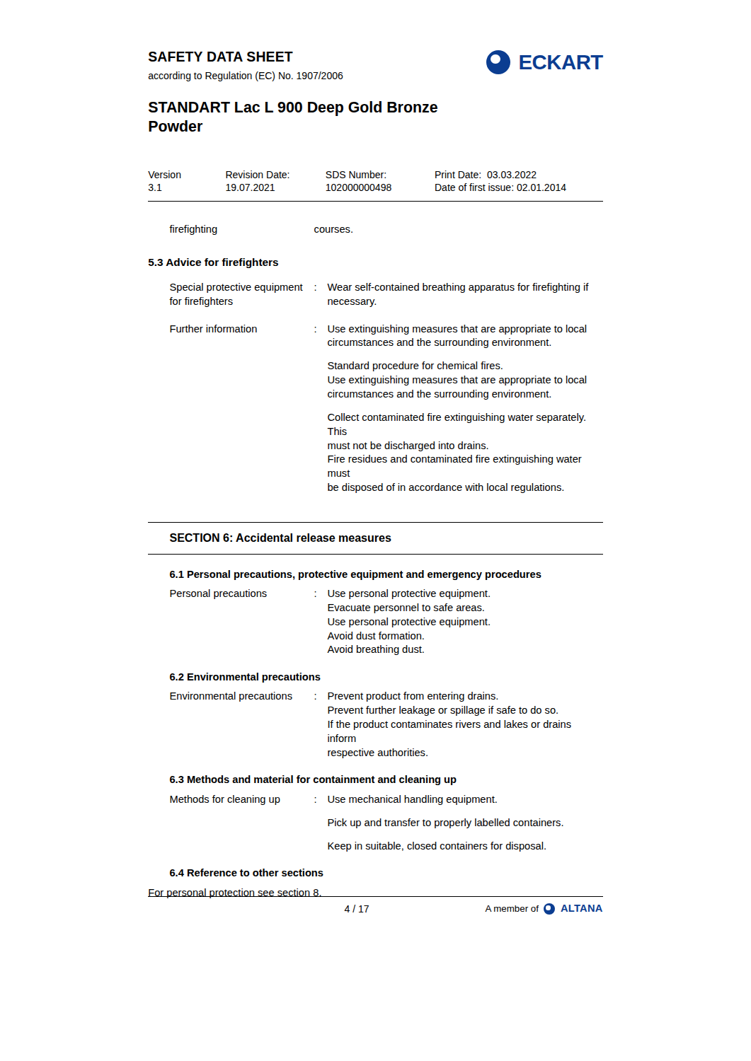SAFETY DATA SHEET
according to Regulation (EC) No. 1907/2006
ECKART
STANDART Lac L 900 Deep Gold Bronze
Powder
| Version 3.1 | Revision Date: 19.07.2021 | SDS Number: 102000000498 | Print Date: 03.03.2022 Date of first issue: 02.01.2014 |
firefighting
courses.
5.3 Advice for firefighters
Special protective equipment
for firefighters
:
Wear self-contained breathing apparatus for firefighting if
necessary.
Further information
:
Use extinguishing measures that are appropriate to local
circumstances and the surrounding environment.
Standard procedure for chemical fires.
Use extinguishing measures that are appropriate to local
circumstances and the surrounding environment.
Collect contaminated fire extinguishing water separately. This
must not be discharged into drains.
Fire residues and contaminated fire extinguishing water must
be disposed of in accordance with local regulations.
SECTION 6: Accidental release measures
6.1 Personal precautions, protective equipment and emergency procedures
Personal precautions
:
Use personal protective equipment.
Evacuate personnel to safe areas.
Use personal protective equipment.
Avoid dust formation.
Avoid breathing dust.
6.2 Environmental precautions
Environmental precautions
:
Prevent product from entering drains.
Prevent further leakage or spillage if safe to do so.
If the product contaminates rivers and lakes or drains inform
respective authorities.
6.3 Methods and material for containment and cleaning up
Methods for cleaning up
:
Use mechanical handling equipment.
Pick up and transfer to properly labelled containers.
Keep in suitable, closed containers for disposal.
6.4 Reference to other sections
For personal protection see section 8.
4 / 17
A member of
ALTANA